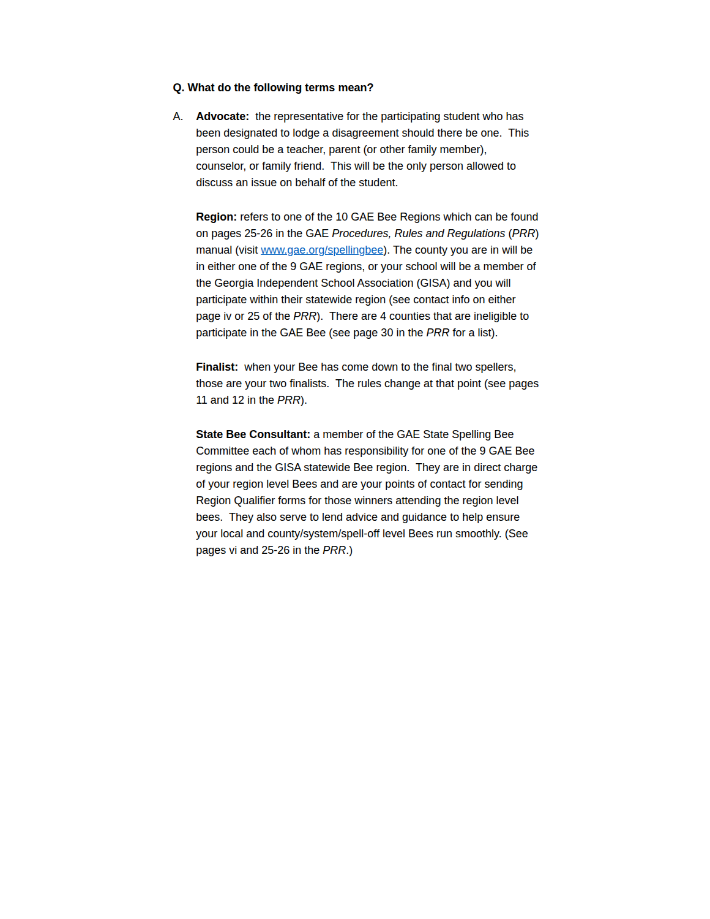Q. What do the following terms mean?
A.
Advocate: the representative for the participating student who has been designated to lodge a disagreement should there be one. This person could be a teacher, parent (or other family member), counselor, or family friend. This will be the only person allowed to discuss an issue on behalf of the student.
Region: refers to one of the 10 GAE Bee Regions which can be found on pages 25-26 in the GAE Procedures, Rules and Regulations (PRR) manual (visit www.gae.org/spellingbee). The county you are in will be in either one of the 9 GAE regions, or your school will be a member of the Georgia Independent School Association (GISA) and you will participate within their statewide region (see contact info on either page iv or 25 of the PRR). There are 4 counties that are ineligible to participate in the GAE Bee (see page 30 in the PRR for a list).
Finalist: when your Bee has come down to the final two spellers, those are your two finalists. The rules change at that point (see pages 11 and 12 in the PRR).
State Bee Consultant: a member of the GAE State Spelling Bee Committee each of whom has responsibility for one of the 9 GAE Bee regions and the GISA statewide Bee region. They are in direct charge of your region level Bees and are your points of contact for sending Region Qualifier forms for those winners attending the region level bees. They also serve to lend advice and guidance to help ensure your local and county/system/spell-off level Bees run smoothly. (See pages vi and 25-26 in the PRR.)